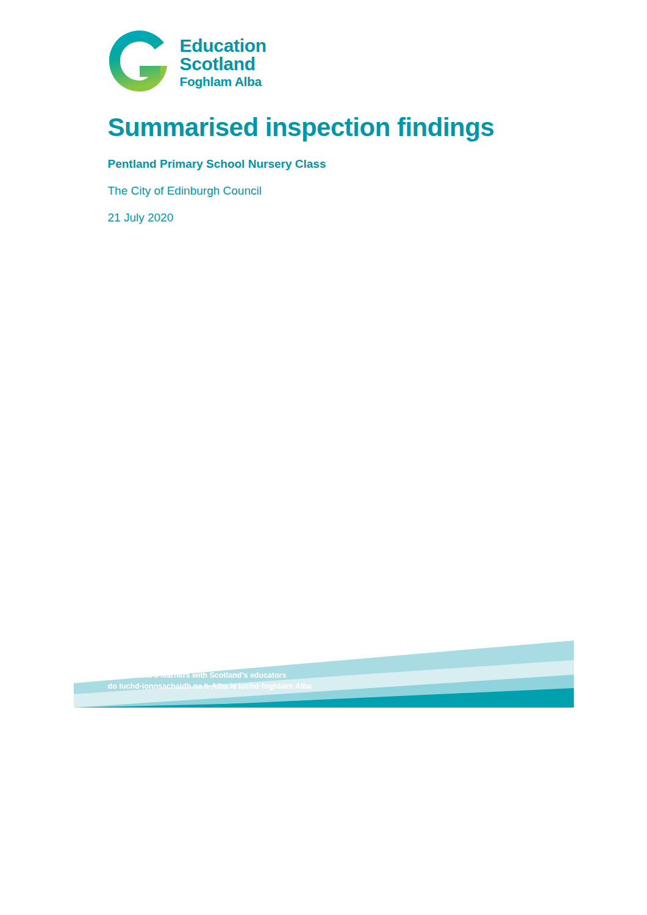Education Scotland Foghlam Alba
Summarised inspection findings
Pentland Primary School Nursery Class
The City of Edinburgh Council
21 July 2020
for Scotland’s learners with Scotland’s educators
do luchd-ionnsachaidh na h-Alba le luchd-foghlaim Alba